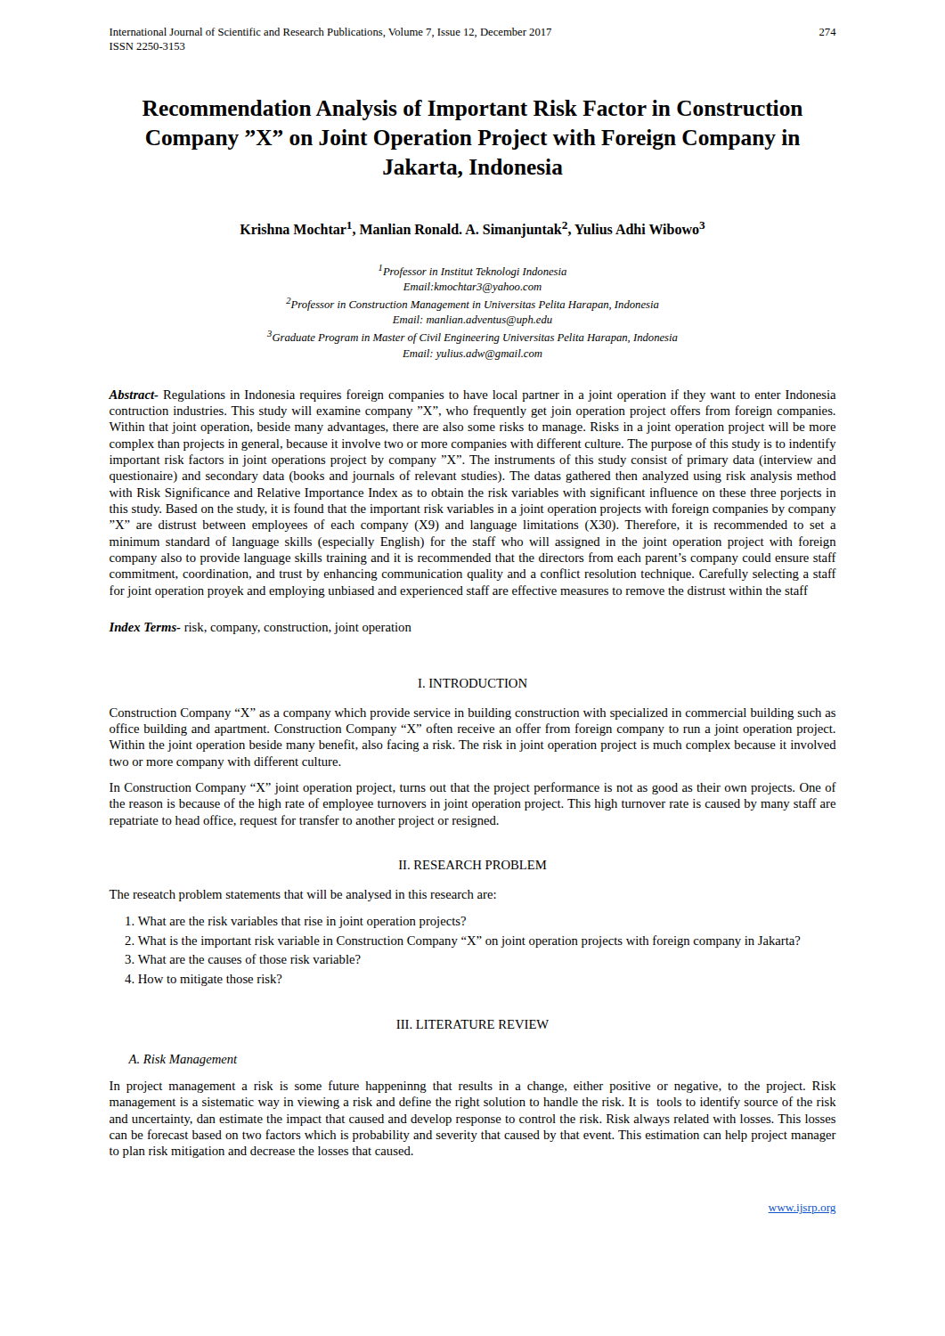International Journal of Scientific and Research Publications, Volume 7, Issue 12, December 2017
ISSN 2250-3153
274
Recommendation Analysis of Important Risk Factor in Construction Company ”X” on Joint Operation Project with Foreign Company in Jakarta, Indonesia
Krishna Mochtar1, Manlian Ronald. A. Simanjuntak2, Yulius Adhi Wibowo3
1Professor in Institut Teknologi Indonesia
Email:kmochtar3@yahoo.com
2Professor in Construction Management in Universitas Pelita Harapan, Indonesia
Email: manlian.adventus@uph.edu
3Graduate Program in Master of Civil Engineering Universitas Pelita Harapan, Indonesia
Email: yulius.adw@gmail.com
Abstract- Regulations in Indonesia requires foreign companies to have local partner in a joint operation if they want to enter Indonesia contruction industries. This study will examine company ”X”, who frequently get join operation project offers from foreign companies. Within that joint operation, beside many advantages, there are also some risks to manage. Risks in a joint operation project will be more complex than projects in general, because it involve two or more companies with different culture. The purpose of this study is to indentify important risk factors in joint operations project by company ”X”. The instruments of this study consist of primary data (interview and questionaire) and secondary data (books and journals of relevant studies). The datas gathered then analyzed using risk analysis method with Risk Significance and Relative Importance Index as to obtain the risk variables with significant influence on these three porjects in this study. Based on the study, it is found that the important risk variables in a joint operation projects with foreign companies by company ”X” are distrust between employees of each company (X9) and language limitations (X30). Therefore, it is recommended to set a minimum standard of language skills (especially English) for the staff who will assigned in the joint operation project with foreign company also to provide language skills training and it is recommended that the directors from each parent’s company could ensure staff commitment, coordination, and trust by enhancing communication quality and a conflict resolution technique. Carefully selecting a staff for joint operation proyek and employing unbiased and experienced staff are effective measures to remove the distrust within the staff
Index Terms- risk, company, construction, joint operation
I. Introduction
Construction Company “X” as a company which provide service in building construction with specialized in commercial building such as office building and apartment. Construction Company “X” often receive an offer from foreign company to run a joint operation project. Within the joint operation beside many benefit, also facing a risk. The risk in joint operation project is much complex because it involved two or more company with different culture.
In Construction Company “X” joint operation project, turns out that the project performance is not as good as their own projects. One of the reason is because of the high rate of employee turnovers in joint operation project. This high turnover rate is caused by many staff are repatriate to head office, request for transfer to another project or resigned.
II. Research Problem
The reseatch problem statements that will be analysed in this research are:
What are the risk variables that rise in joint operation projects?
What is the important risk variable in Construction Company “X” on joint operation projects with foreign company in Jakarta?
What are the causes of those risk variable?
How to mitigate those risk?
III. Literature Review
A. Risk Management
In project management a risk is some future happeninng that results in a change, either positive or negative, to the project. Risk management is a sistematic way in viewing a risk and define the right solution to handle the risk. It is tools to identify source of the risk and uncertainty, dan estimate the impact that caused and develop response to control the risk. Risk always related with losses. This losses can be forecast based on two factors which is probability and severity that caused by that event. This estimation can help project manager to plan risk mitigation and decrease the losses that caused.
www.ijsrp.org